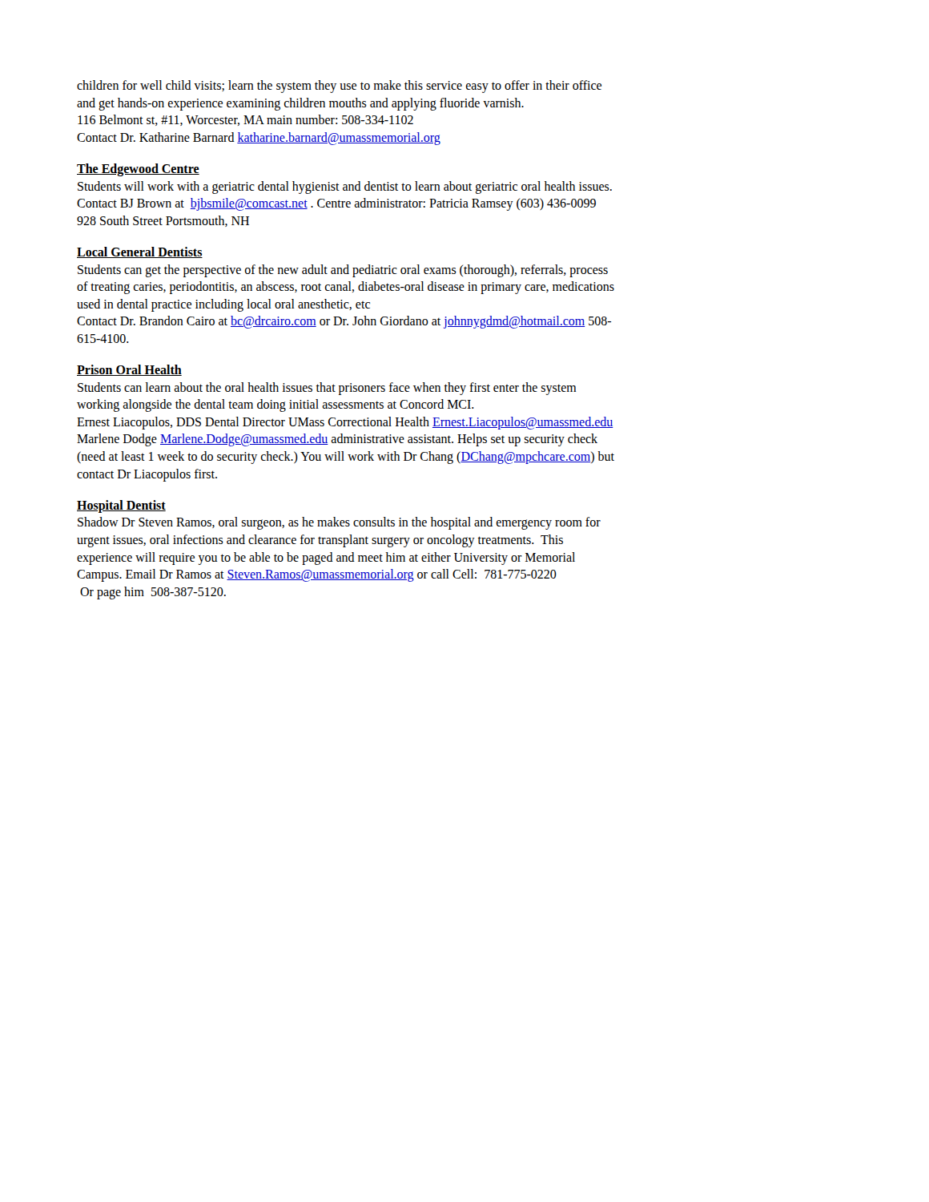children for well child visits; learn the system they use to make this service easy to offer in their office and get hands-on experience examining children mouths and applying fluoride varnish.
116 Belmont st, #11, Worcester, MA main number: 508-334-1102
Contact Dr. Katharine Barnard katharine.barnard@umassmemorial.org
The Edgewood Centre
Students will work with a geriatric dental hygienist and dentist to learn about geriatric oral health issues.
Contact BJ Brown at bjbsmile@comcast.net . Centre administrator: Patricia Ramsey (603) 436-0099
928 South Street Portsmouth, NH
Local General Dentists
Students can get the perspective of the new adult and pediatric oral exams (thorough), referrals, process of treating caries, periodontitis, an abscess, root canal, diabetes-oral disease in primary care, medications used in dental practice including local oral anesthetic, etc
Contact Dr. Brandon Cairo at bc@drcairo.com or Dr. John Giordano at johnnygdmd@hotmail.com 508-615-4100.
Prison Oral Health
Students can learn about the oral health issues that prisoners face when they first enter the system working alongside the dental team doing initial assessments at Concord MCI.
Ernest Liacopulos, DDS Dental Director UMass Correctional Health Ernest.Liacopulos@umassmed.edu
Marlene Dodge Marlene.Dodge@umassmed.edu administrative assistant. Helps set up security check (need at least 1 week to do security check.) You will work with Dr Chang (DChang@mpchcare.com) but contact Dr Liacopulos first.
Hospital Dentist
Shadow Dr Steven Ramos, oral surgeon, as he makes consults in the hospital and emergency room for urgent issues, oral infections and clearance for transplant surgery or oncology treatments. This experience will require you to be able to be paged and meet him at either University or Memorial Campus. Email Dr Ramos at Steven.Ramos@umassmemorial.org or call Cell: 781-775-0220
Or page him 508-387-5120.